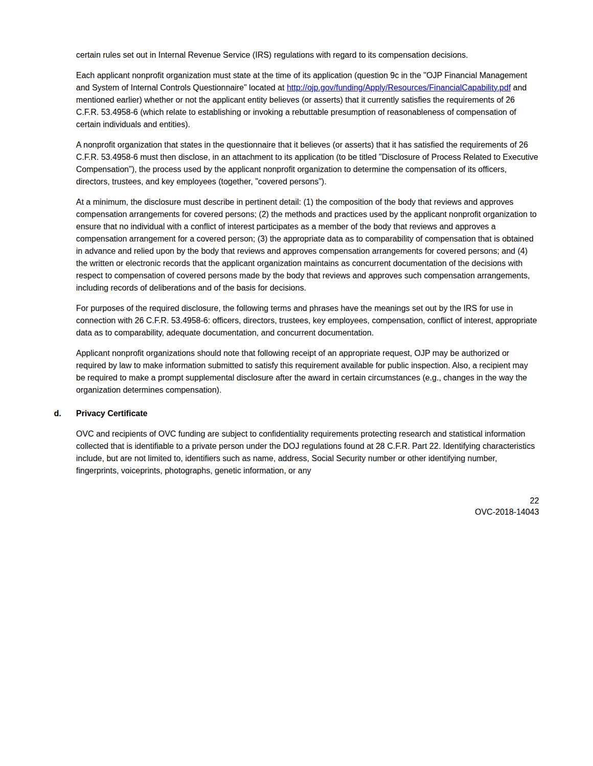certain rules set out in Internal Revenue Service (IRS) regulations with regard to its compensation decisions.
Each applicant nonprofit organization must state at the time of its application (question 9c in the "OJP Financial Management and System of Internal Controls Questionnaire" located at http://ojp.gov/funding/Apply/Resources/FinancialCapability.pdf and mentioned earlier) whether or not the applicant entity believes (or asserts) that it currently satisfies the requirements of 26 C.F.R. 53.4958-6 (which relate to establishing or invoking a rebuttable presumption of reasonableness of compensation of certain individuals and entities).
A nonprofit organization that states in the questionnaire that it believes (or asserts) that it has satisfied the requirements of 26 C.F.R. 53.4958-6 must then disclose, in an attachment to its application (to be titled "Disclosure of Process Related to Executive Compensation"), the process used by the applicant nonprofit organization to determine the compensation of its officers, directors, trustees, and key employees (together, "covered persons").
At a minimum, the disclosure must describe in pertinent detail: (1) the composition of the body that reviews and approves compensation arrangements for covered persons; (2) the methods and practices used by the applicant nonprofit organization to ensure that no individual with a conflict of interest participates as a member of the body that reviews and approves a compensation arrangement for a covered person; (3) the appropriate data as to comparability of compensation that is obtained in advance and relied upon by the body that reviews and approves compensation arrangements for covered persons; and (4) the written or electronic records that the applicant organization maintains as concurrent documentation of the decisions with respect to compensation of covered persons made by the body that reviews and approves such compensation arrangements, including records of deliberations and of the basis for decisions.
For purposes of the required disclosure, the following terms and phrases have the meanings set out by the IRS for use in connection with 26 C.F.R. 53.4958-6: officers, directors, trustees, key employees, compensation, conflict of interest, appropriate data as to comparability, adequate documentation, and concurrent documentation.
Applicant nonprofit organizations should note that following receipt of an appropriate request, OJP may be authorized or required by law to make information submitted to satisfy this requirement available for public inspection. Also, a recipient may be required to make a prompt supplemental disclosure after the award in certain circumstances (e.g., changes in the way the organization determines compensation).
d. Privacy Certificate
OVC and recipients of OVC funding are subject to confidentiality requirements protecting research and statistical information collected that is identifiable to a private person under the DOJ regulations found at 28 C.F.R. Part 22. Identifying characteristics include, but are not limited to, identifiers such as name, address, Social Security number or other identifying number, fingerprints, voiceprints, photographs, genetic information, or any
22
OVC-2018-14043